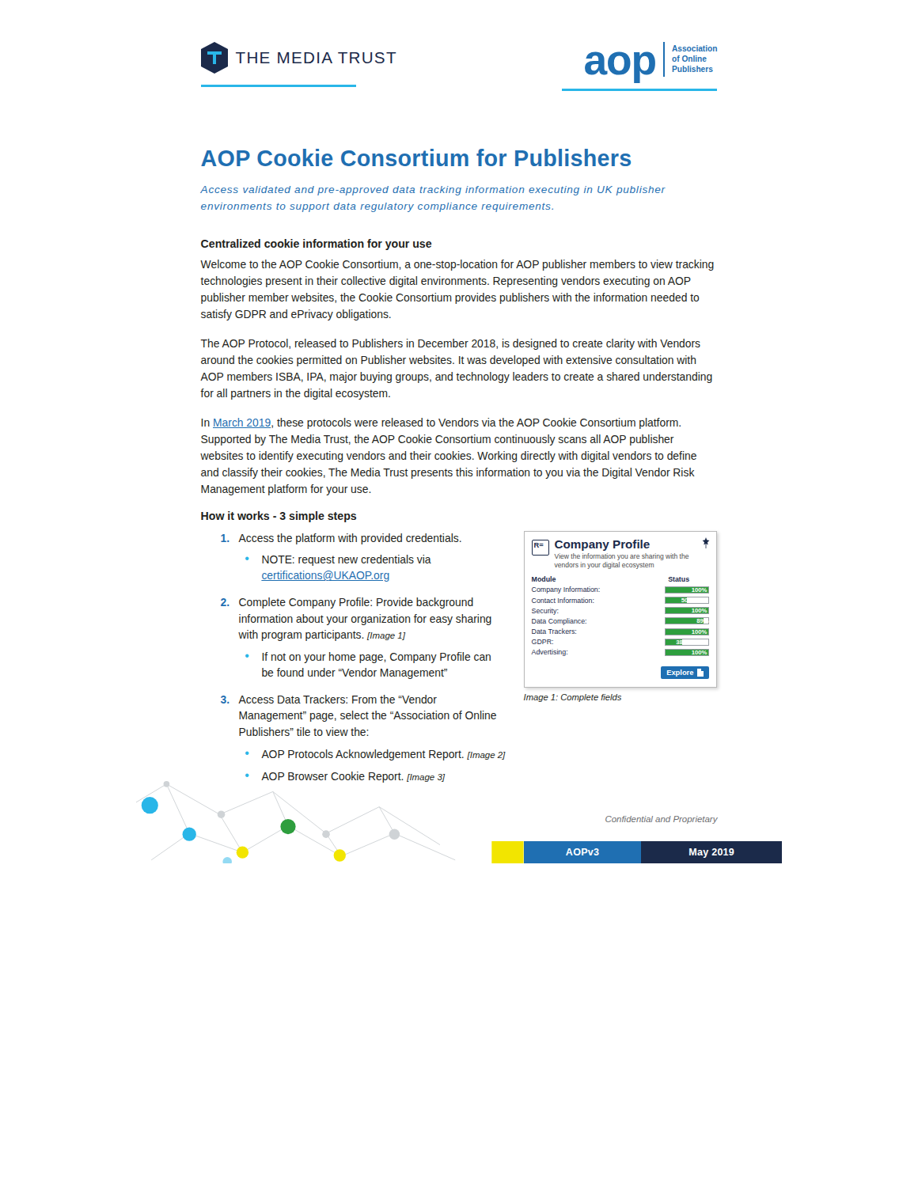THE MEDIA TRUST
aop
Association
of Online
Publishers
AOP Cookie Consortium for Publishers
Access validated and pre-approved data tracking information executing in UK publisher environments to support data regulatory compliance requirements.
Centralized cookie information for your use
Welcome to the AOP Cookie Consortium, a one-stop-location for AOP publisher members to view tracking technologies present in their collective digital environments. Representing vendors executing on AOP publisher member websites, the Cookie Consortium provides publishers with the information needed to satisfy GDPR and ePrivacy obligations.
The AOP Protocol, released to Publishers in December 2018, is designed to create clarity with Vendors around the cookies permitted on Publisher websites. It was developed with extensive consultation with AOP members ISBA, IPA, major buying groups, and technology leaders to create a shared understanding for all partners in the digital ecosystem.
In March 2019, these protocols were released to Vendors via the AOP Cookie Consortium platform. Supported by The Media Trust, the AOP Cookie Consortium continuously scans all AOP publisher websites to identify executing vendors and their cookies. Working directly with digital vendors to define and classify their cookies, The Media Trust presents this information to you via the Digital Vendor Risk Management platform for your use.
How it works - 3 simple steps
Company Profile
View the information you are sharing with the vendors in your digital ecosystem
| Module | Status |
| --- | --- |
| Company Information: | 100% |
| Contact Information: | 50% |
| Security: | 100% |
| Data Compliance: | 89% |
| Data Trackers: | 100% |
| GDPR: | 38% |
| Advertising: | 100% |
Explore
Image 1: Complete fields
Access the platform with provided credentials.
NOTE: request new credentials via certifications@UKAOP.org
Complete Company Profile: Provide background information about your organization for easy sharing with program participants. [Image 1]
If not on your home page, Company Profile can be found under “Vendor Management”
Access Data Trackers: From the “Vendor Management” page, select the “Association of Online Publishers” tile to view the:
AOP Protocols Acknowledgement Report. [Image 2]
AOP Browser Cookie Report. [Image 3]
Confidential and Proprietary
AOPv3
May 2019